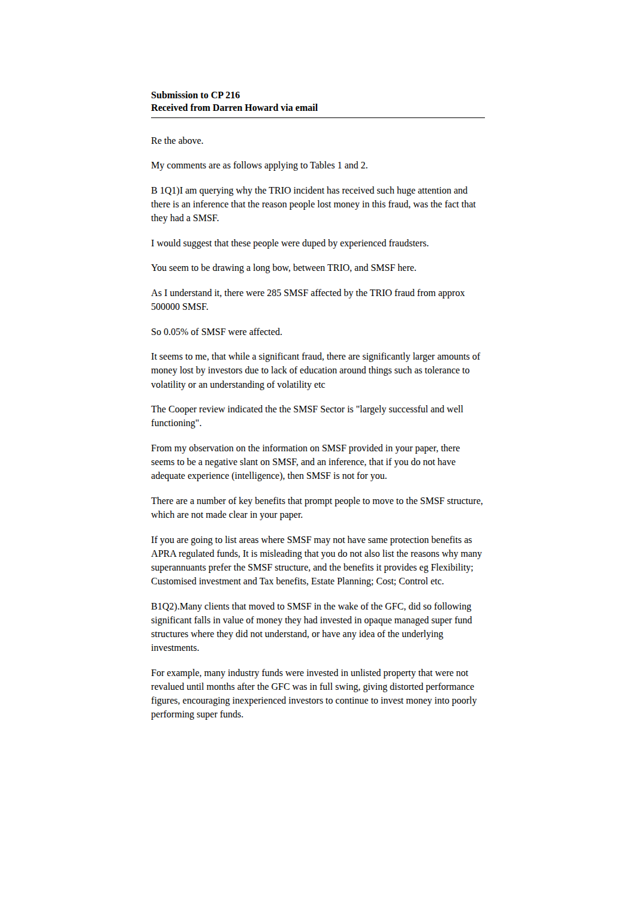Submission to CP 216
Received from Darren Howard via email
Re the above.
My comments are as follows applying to Tables 1 and 2.
B 1Q1)I am querying why the TRIO incident has received such huge attention and there is an inference that the reason people lost money in this fraud, was the fact that they had a SMSF.
I would suggest that these people were duped by experienced fraudsters.
You seem to be drawing a long bow, between TRIO, and SMSF here.
As I understand it, there were 285 SMSF affected by the TRIO fraud from approx 500000 SMSF.
So 0.05% of SMSF were affected.
It seems to me, that while a significant fraud, there are significantly larger amounts of money lost by investors due to lack of education around things such as tolerance to volatility or an understanding of volatility etc
The Cooper review indicated the the SMSF Sector is "largely successful and well functioning".
From my observation on the information on SMSF provided in your paper, there seems to be a negative slant on SMSF, and an inference, that if you do not have adequate experience (intelligence), then SMSF is not for you.
There are a number of key benefits that prompt people to move to the SMSF structure, which are not made clear in your paper.
If you are going to list areas where SMSF may not have same protection benefits as APRA regulated funds, It is misleading that you do not also list the reasons why many superannuants prefer the SMSF structure, and the benefits it provides eg Flexibility; Customised investment and Tax benefits, Estate Planning; Cost; Control etc.
B1Q2).Many clients that moved to SMSF in the wake of the GFC, did so following significant falls in value of money they had invested in opaque managed super fund structures where they did not understand, or have any idea of the underlying investments.
For example, many industry funds were invested in unlisted property that were not revalued until months after the GFC was in full swing, giving distorted performance figures, encouraging inexperienced investors to continue to invest money into poorly performing super funds.